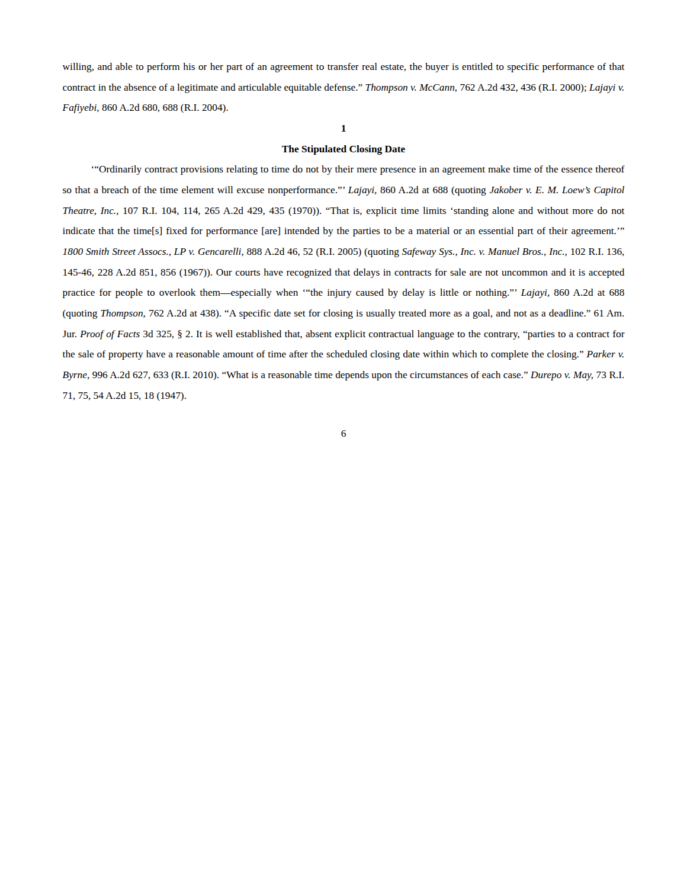willing, and able to perform his or her part of an agreement to transfer real estate, the buyer is entitled to specific performance of that contract in the absence of a legitimate and articulable equitable defense.” Thompson v. McCann, 762 A.2d 432, 436 (R.I. 2000); Lajayi v. Fafiyebi, 860 A.2d 680, 688 (R.I. 2004).
1
The Stipulated Closing Date
‘“Ordinarily contract provisions relating to time do not by their mere presence in an agreement make time of the essence thereof so that a breach of the time element will excuse nonperformance.”’ Lajayi, 860 A.2d at 688 (quoting Jakober v. E. M. Loew’s Capitol Theatre, Inc., 107 R.I. 104, 114, 265 A.2d 429, 435 (1970)). “That is, explicit time limits ‘standing alone and without more do not indicate that the time[s] fixed for performance [are] intended by the parties to be a material or an essential part of their agreement.’” 1800 Smith Street Assocs., LP v. Gencarelli, 888 A.2d 46, 52 (R.I. 2005) (quoting Safeway Sys., Inc. v. Manuel Bros., Inc., 102 R.I. 136, 145-46, 228 A.2d 851, 856 (1967)). Our courts have recognized that delays in contracts for sale are not uncommon and it is accepted practice for people to overlook them—especially when ‘“the injury caused by delay is little or nothing.”’ Lajayi, 860 A.2d at 688 (quoting Thompson, 762 A.2d at 438). “A specific date set for closing is usually treated more as a goal, and not as a deadline.” 61 Am. Jur. Proof of Facts 3d 325, § 2. It is well established that, absent explicit contractual language to the contrary, “parties to a contract for the sale of property have a reasonable amount of time after the scheduled closing date within which to complete the closing.” Parker v. Byrne, 996 A.2d 627, 633 (R.I. 2010). “What is a reasonable time depends upon the circumstances of each case.” Durepo v. May, 73 R.I. 71, 75, 54 A.2d 15, 18 (1947).
6